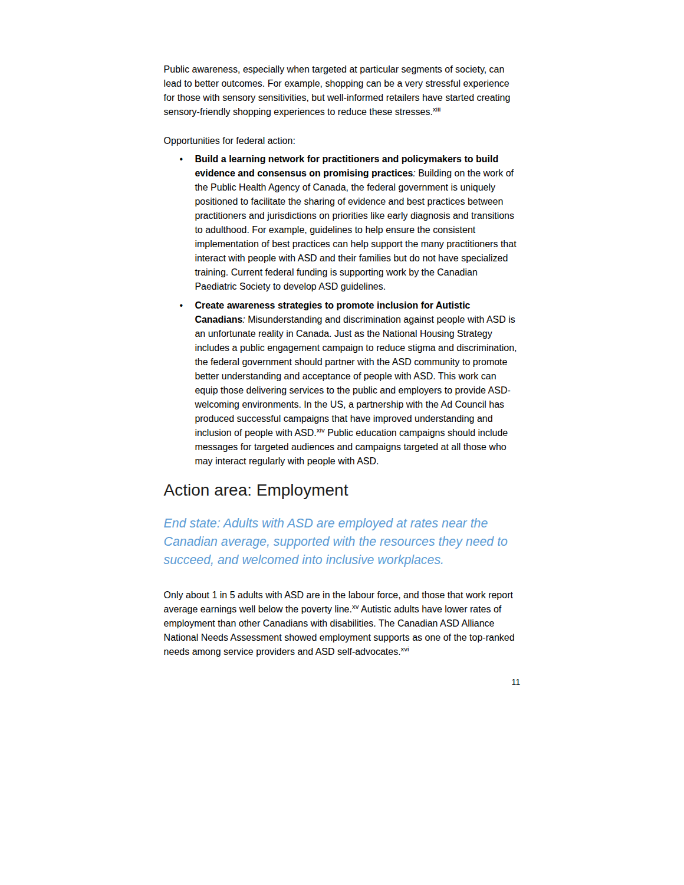Public awareness, especially when targeted at particular segments of society, can lead to better outcomes. For example, shopping can be a very stressful experience for those with sensory sensitivities, but well-informed retailers have started creating sensory-friendly shopping experiences to reduce these stresses.xiii
Opportunities for federal action:
Build a learning network for practitioners and policymakers to build evidence and consensus on promising practices: Building on the work of the Public Health Agency of Canada, the federal government is uniquely positioned to facilitate the sharing of evidence and best practices between practitioners and jurisdictions on priorities like early diagnosis and transitions to adulthood. For example, guidelines to help ensure the consistent implementation of best practices can help support the many practitioners that interact with people with ASD and their families but do not have specialized training. Current federal funding is supporting work by the Canadian Paediatric Society to develop ASD guidelines.
Create awareness strategies to promote inclusion for Autistic Canadians: Misunderstanding and discrimination against people with ASD is an unfortunate reality in Canada. Just as the National Housing Strategy includes a public engagement campaign to reduce stigma and discrimination, the federal government should partner with the ASD community to promote better understanding and acceptance of people with ASD. This work can equip those delivering services to the public and employers to provide ASD-welcoming environments. In the US, a partnership with the Ad Council has produced successful campaigns that have improved understanding and inclusion of people with ASD.xiv Public education campaigns should include messages for targeted audiences and campaigns targeted at all those who may interact regularly with people with ASD.
Action area: Employment
End state: Adults with ASD are employed at rates near the Canadian average, supported with the resources they need to succeed, and welcomed into inclusive workplaces.
Only about 1 in 5 adults with ASD are in the labour force, and those that work report average earnings well below the poverty line.xv Autistic adults have lower rates of employment than other Canadians with disabilities. The Canadian ASD Alliance National Needs Assessment showed employment supports as one of the top-ranked needs among service providers and ASD self-advocates.xvi
11